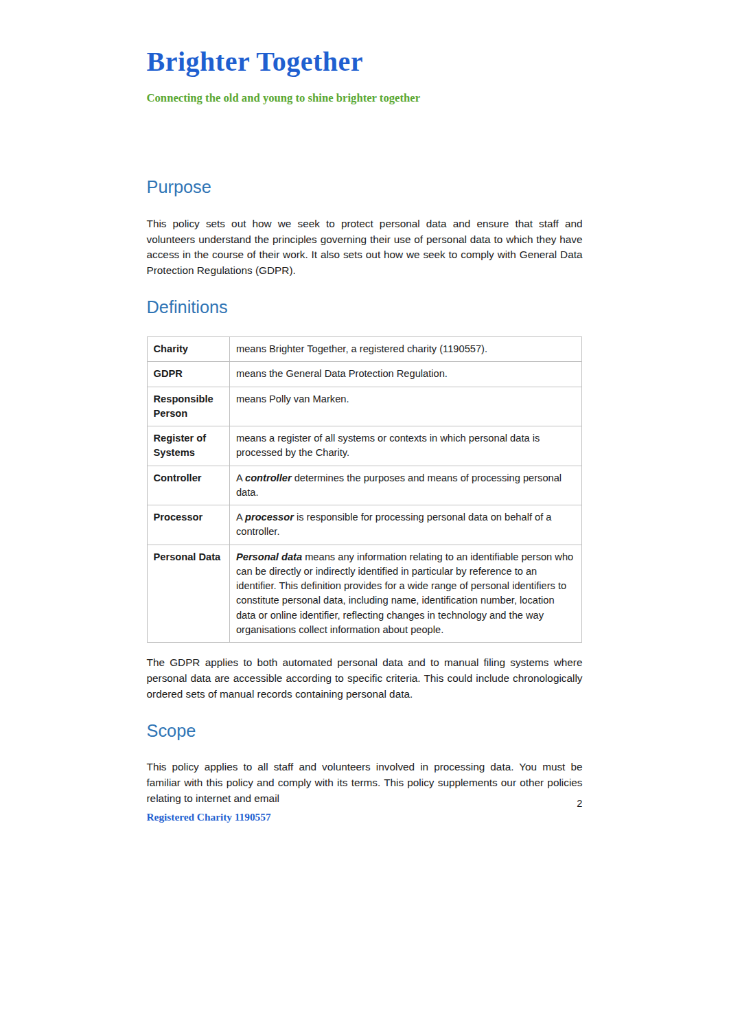Brighter Together
Connecting the old and young to shine brighter together
Purpose
This policy sets out how we seek to protect personal data and ensure that staff and volunteers understand the principles governing their use of personal data to which they have access in the course of their work. It also sets out how we seek to comply with General Data Protection Regulations (GDPR).
Definitions
| Charity | means Brighter Together, a registered charity (1190557). |
| GDPR | means the General Data Protection Regulation. |
| Responsible Person | means Polly van Marken. |
| Register of Systems | means a register of all systems or contexts in which personal data is processed by the Charity. |
| Controller | A controller determines the purposes and means of processing personal data. |
| Processor | A processor is responsible for processing personal data on behalf of a controller. |
| Personal Data | Personal data means any information relating to an identifiable person who can be directly or indirectly identified in particular by reference to an identifier. This definition provides for a wide range of personal identifiers to constitute personal data, including name, identification number, location data or online identifier, reflecting changes in technology and the way organisations collect information about people. |
The GDPR applies to both automated personal data and to manual filing systems where personal data are accessible according to specific criteria. This could include chronologically ordered sets of manual records containing personal data.
Scope
This policy applies to all staff and volunteers involved in processing data. You must be familiar with this policy and comply with its terms. This policy supplements our other policies relating to internet and email
2
Registered Charity 1190557